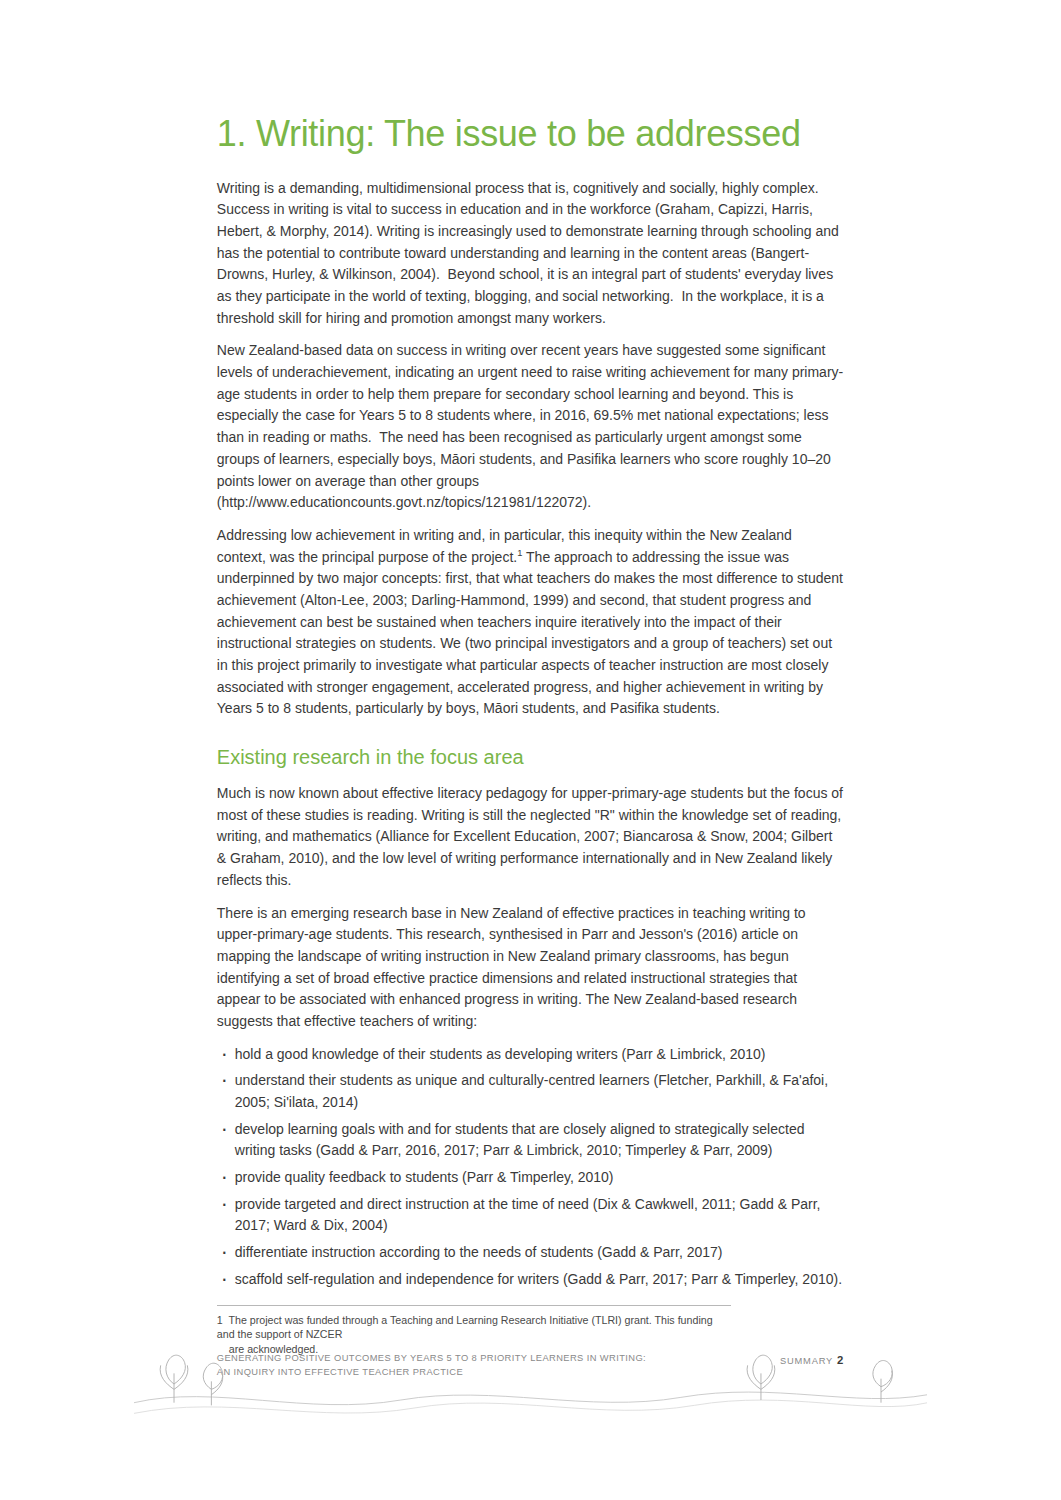1. Writing: The issue to be addressed
Writing is a demanding, multidimensional process that is, cognitively and socially, highly complex. Success in writing is vital to success in education and in the workforce (Graham, Capizzi, Harris, Hebert, & Morphy, 2014). Writing is increasingly used to demonstrate learning through schooling and has the potential to contribute toward understanding and learning in the content areas (Bangert-Drowns, Hurley, & Wilkinson, 2004). Beyond school, it is an integral part of students' everyday lives as they participate in the world of texting, blogging, and social networking. In the workplace, it is a threshold skill for hiring and promotion amongst many workers.
New Zealand-based data on success in writing over recent years have suggested some significant levels of underachievement, indicating an urgent need to raise writing achievement for many primary-age students in order to help them prepare for secondary school learning and beyond. This is especially the case for Years 5 to 8 students where, in 2016, 69.5% met national expectations; less than in reading or maths. The need has been recognised as particularly urgent amongst some groups of learners, especially boys, Māori students, and Pasifika learners who score roughly 10–20 points lower on average than other groups (http://www.educationcounts.govt.nz/topics/121981/122072).
Addressing low achievement in writing and, in particular, this inequity within the New Zealand context, was the principal purpose of the project.1 The approach to addressing the issue was underpinned by two major concepts: first, that what teachers do makes the most difference to student achievement (Alton-Lee, 2003; Darling-Hammond, 1999) and second, that student progress and achievement can best be sustained when teachers inquire iteratively into the impact of their instructional strategies on students. We (two principal investigators and a group of teachers) set out in this project primarily to investigate what particular aspects of teacher instruction are most closely associated with stronger engagement, accelerated progress, and higher achievement in writing by Years 5 to 8 students, particularly by boys, Māori students, and Pasifika students.
Existing research in the focus area
Much is now known about effective literacy pedagogy for upper-primary-age students but the focus of most of these studies is reading. Writing is still the neglected "R" within the knowledge set of reading, writing, and mathematics (Alliance for Excellent Education, 2007; Biancarosa & Snow, 2004; Gilbert & Graham, 2010), and the low level of writing performance internationally and in New Zealand likely reflects this.
There is an emerging research base in New Zealand of effective practices in teaching writing to upper-primary-age students. This research, synthesised in Parr and Jesson's (2016) article on mapping the landscape of writing instruction in New Zealand primary classrooms, has begun identifying a set of broad effective practice dimensions and related instructional strategies that appear to be associated with enhanced progress in writing. The New Zealand-based research suggests that effective teachers of writing:
hold a good knowledge of their students as developing writers (Parr & Limbrick, 2010)
understand their students as unique and culturally-centred learners (Fletcher, Parkhill, & Fa'afoi, 2005; Si'ilata, 2014)
develop learning goals with and for students that are closely aligned to strategically selected writing tasks (Gadd & Parr, 2016, 2017; Parr & Limbrick, 2010; Timperley & Parr, 2009)
provide quality feedback to students (Parr & Timperley, 2010)
provide targeted and direct instruction at the time of need (Dix & Cawkwell, 2011; Gadd & Parr, 2017; Ward & Dix, 2004)
differentiate instruction according to the needs of students (Gadd & Parr, 2017)
scaffold self-regulation and independence for writers (Gadd & Parr, 2017; Parr & Timperley, 2010).
1 The project was funded through a Teaching and Learning Research Initiative (TLRI) grant. This funding and the support of NZCER
are acknowledged.
Generating positive outcomes by Years 5 to 8 priority learners in writing:
An inquiry into effective teacher practice
Summary2